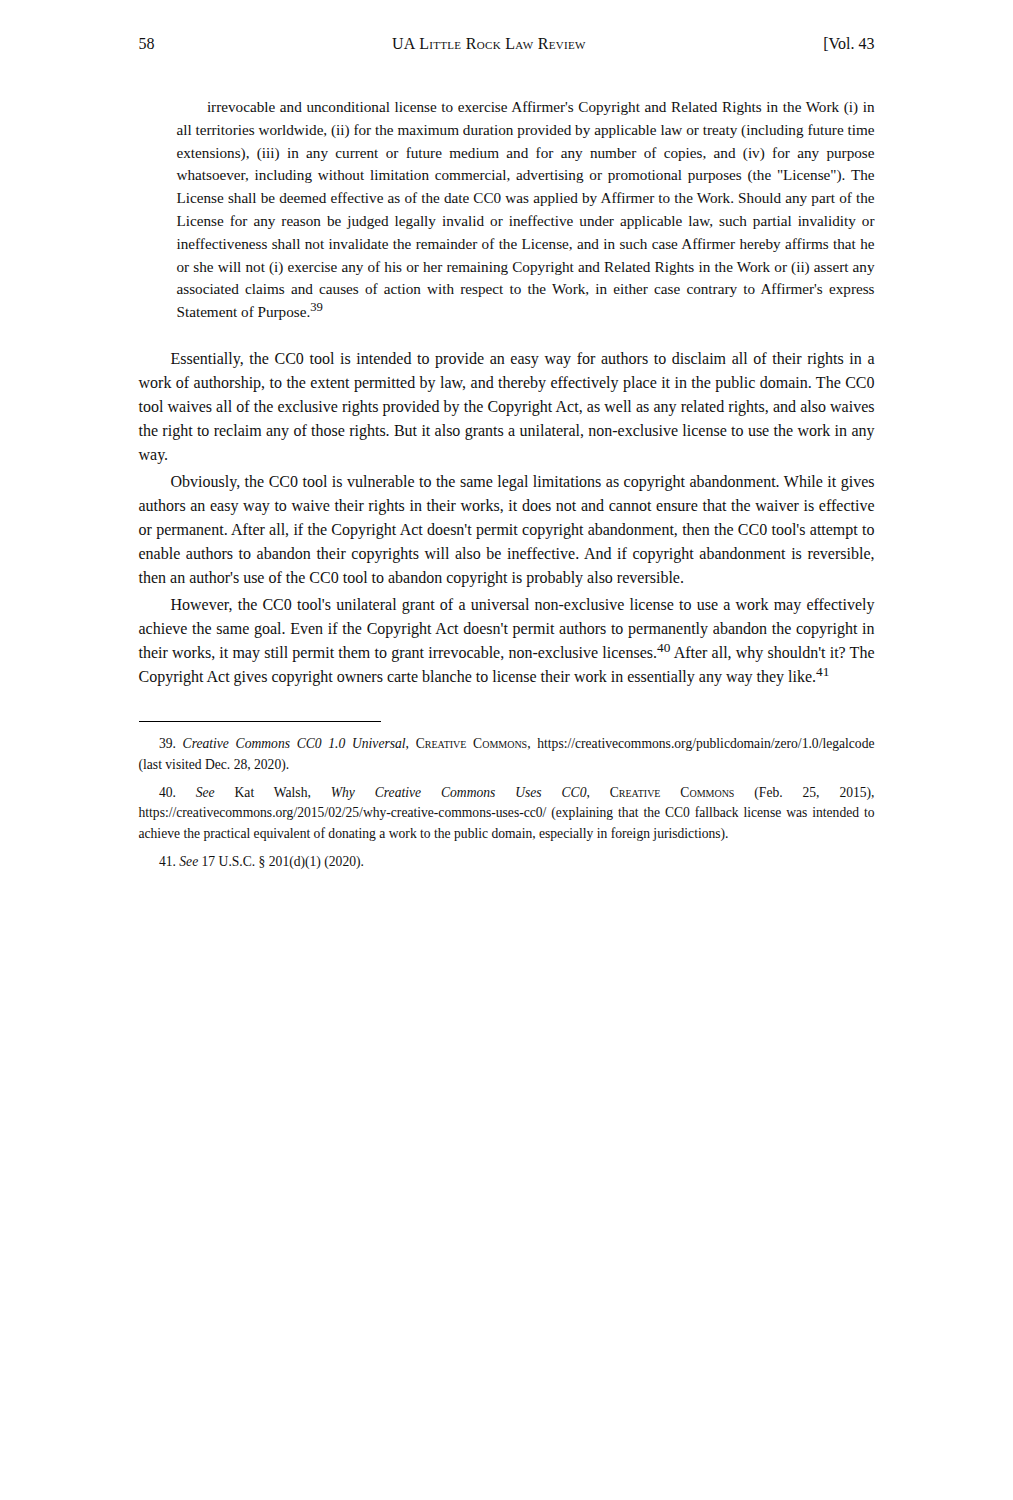58 UA Little Rock Law Review [Vol. 43
irrevocable and unconditional license to exercise Affirmer's Copyright and Related Rights in the Work (i) in all territories worldwide, (ii) for the maximum duration provided by applicable law or treaty (including future time extensions), (iii) in any current or future medium and for any number of copies, and (iv) for any purpose whatsoever, including without limitation commercial, advertising or promotional purposes (the "License"). The License shall be deemed effective as of the date CC0 was applied by Affirmer to the Work. Should any part of the License for any reason be judged legally invalid or ineffective under applicable law, such partial invalidity or ineffectiveness shall not invalidate the remainder of the License, and in such case Affirmer hereby affirms that he or she will not (i) exercise any of his or her remaining Copyright and Related Rights in the Work or (ii) assert any associated claims and causes of action with respect to the Work, in either case contrary to Affirmer's express Statement of Purpose.39
Essentially, the CC0 tool is intended to provide an easy way for authors to disclaim all of their rights in a work of authorship, to the extent permitted by law, and thereby effectively place it in the public domain. The CC0 tool waives all of the exclusive rights provided by the Copyright Act, as well as any related rights, and also waives the right to reclaim any of those rights. But it also grants a unilateral, non-exclusive license to use the work in any way.
Obviously, the CC0 tool is vulnerable to the same legal limitations as copyright abandonment. While it gives authors an easy way to waive their rights in their works, it does not and cannot ensure that the waiver is effective or permanent. After all, if the Copyright Act doesn't permit copyright abandonment, then the CC0 tool's attempt to enable authors to abandon their copyrights will also be ineffective. And if copyright abandonment is reversible, then an author's use of the CC0 tool to abandon copyright is probably also reversible.
However, the CC0 tool's unilateral grant of a universal non-exclusive license to use a work may effectively achieve the same goal. Even if the Copyright Act doesn't permit authors to permanently abandon the copyright in their works, it may still permit them to grant irrevocable, non-exclusive licenses.40 After all, why shouldn't it? The Copyright Act gives copyright owners carte blanche to license their work in essentially any way they like.41
39. Creative Commons CC0 1.0 Universal, Creative Commons, https://creativecommons.org/publicdomain/zero/1.0/legalcode (last visited Dec. 28, 2020).
40. See Kat Walsh, Why Creative Commons Uses CC0, Creative Commons (Feb. 25, 2015), https://creativecommons.org/2015/02/25/why-creative-commons-uses-cc0/ (explaining that the CC0 fallback license was intended to achieve the practical equivalent of donating a work to the public domain, especially in foreign jurisdictions).
41. See 17 U.S.C. § 201(d)(1) (2020).